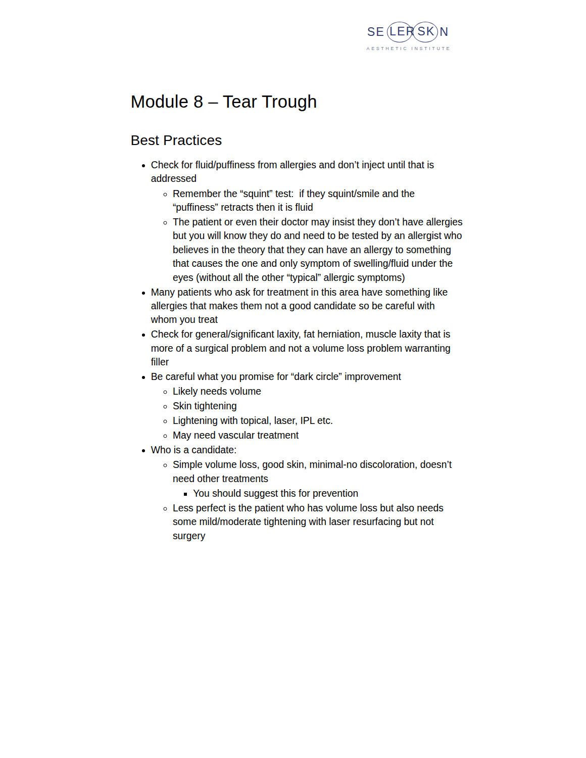SE LER SK N
Aesthetic Institute
Module 8 – Tear Trough
Best Practices
Check for fluid/puffiness from allergies and don’t inject until that is addressed
Remember the “squint” test: if they squint/smile and the “puffiness” retracts then it is fluid
The patient or even their doctor may insist they don’t have allergies but you will know they do and need to be tested by an allergist who believes in the theory that they can have an allergy to something that causes the one and only symptom of swelling/fluid under the eyes (without all the other “typical” allergic symptoms)
Many patients who ask for treatment in this area have something like allergies that makes them not a good candidate so be careful with whom you treat
Check for general/significant laxity, fat herniation, muscle laxity that is more of a surgical problem and not a volume loss problem warranting filler
Be careful what you promise for “dark circle” improvement
Likely needs volume
Skin tightening
Lightening with topical, laser, IPL etc.
May need vascular treatment
Who is a candidate:
Simple volume loss, good skin, minimal-no discoloration, doesn’t need other treatments
You should suggest this for prevention
Less perfect is the patient who has volume loss but also needs some mild/moderate tightening with laser resurfacing but not surgery